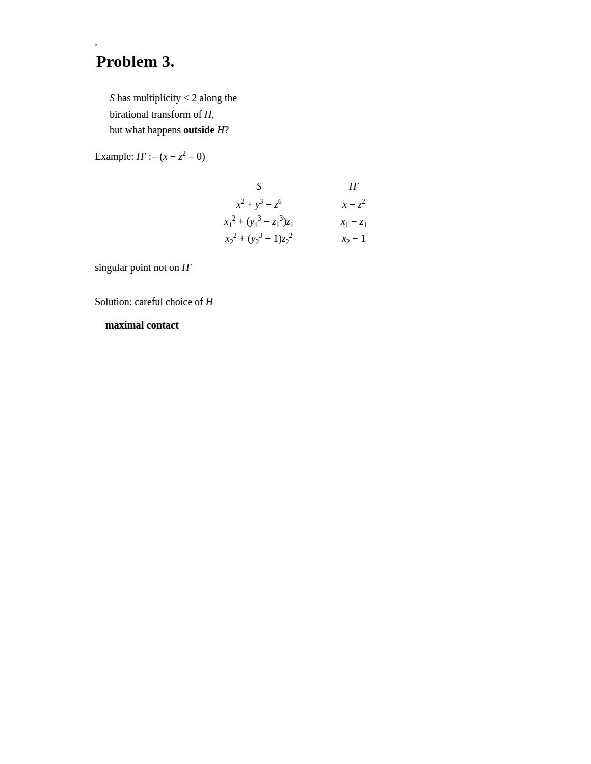6
Problem 3.
S has multiplicity < 2 along the
birational transform of H,
but what happens outside H?
Example: H′ := (x − z2 = 0)
| S | H′ |
| x 2 + y 3 − z 6 | x − z 2 |
| x 1 2 + ( y 1 3 − z 1 3 ) z 1 | x 1 − z 1 |
| x 2 2 + ( y 2 3 − 1) z 2 2 | x 2 − 1 |
singular point not on H′
Solution: careful choice of H
maximal contact